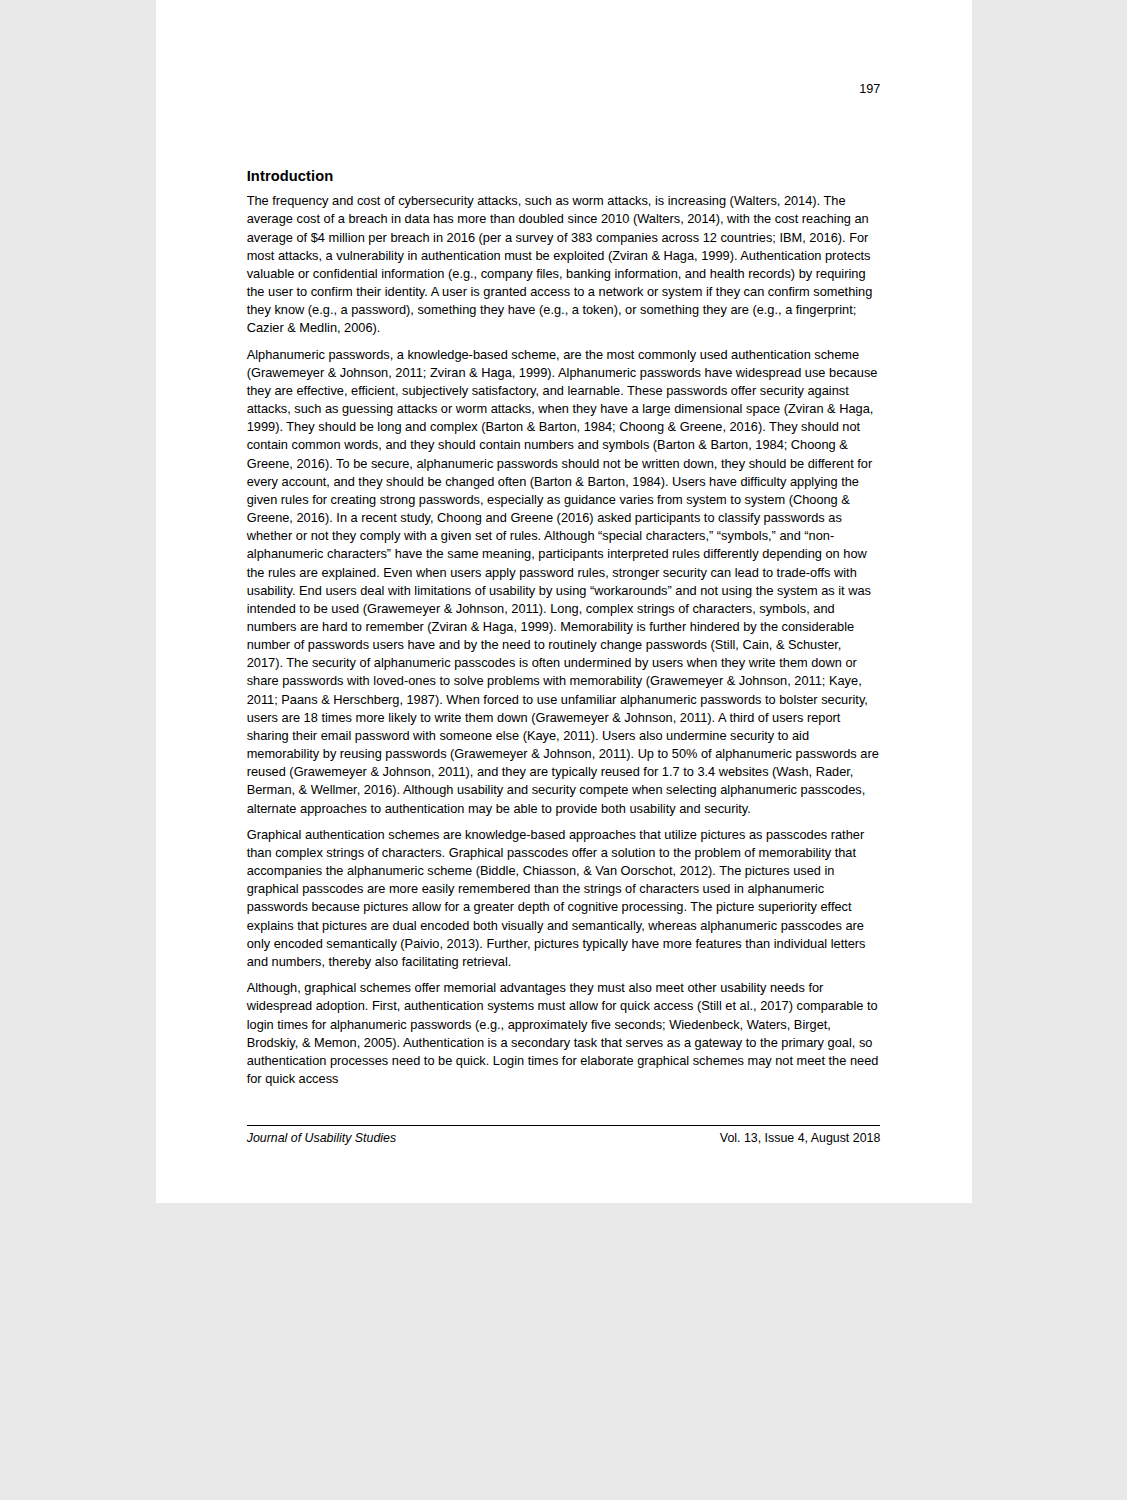197
Introduction
The frequency and cost of cybersecurity attacks, such as worm attacks, is increasing (Walters, 2014). The average cost of a breach in data has more than doubled since 2010 (Walters, 2014), with the cost reaching an average of $4 million per breach in 2016 (per a survey of 383 companies across 12 countries; IBM, 2016). For most attacks, a vulnerability in authentication must be exploited (Zviran & Haga, 1999). Authentication protects valuable or confidential information (e.g., company files, banking information, and health records) by requiring the user to confirm their identity. A user is granted access to a network or system if they can confirm something they know (e.g., a password), something they have (e.g., a token), or something they are (e.g., a fingerprint; Cazier & Medlin, 2006).
Alphanumeric passwords, a knowledge-based scheme, are the most commonly used authentication scheme (Grawemeyer & Johnson, 2011; Zviran & Haga, 1999). Alphanumeric passwords have widespread use because they are effective, efficient, subjectively satisfactory, and learnable. These passwords offer security against attacks, such as guessing attacks or worm attacks, when they have a large dimensional space (Zviran & Haga, 1999). They should be long and complex (Barton & Barton, 1984; Choong & Greene, 2016). They should not contain common words, and they should contain numbers and symbols (Barton & Barton, 1984; Choong & Greene, 2016). To be secure, alphanumeric passwords should not be written down, they should be different for every account, and they should be changed often (Barton & Barton, 1984). Users have difficulty applying the given rules for creating strong passwords, especially as guidance varies from system to system (Choong & Greene, 2016). In a recent study, Choong and Greene (2016) asked participants to classify passwords as whether or not they comply with a given set of rules. Although “special characters,” “symbols,” and “non-alphanumeric characters” have the same meaning, participants interpreted rules differently depending on how the rules are explained. Even when users apply password rules, stronger security can lead to trade-offs with usability. End users deal with limitations of usability by using “workarounds” and not using the system as it was intended to be used (Grawemeyer & Johnson, 2011). Long, complex strings of characters, symbols, and numbers are hard to remember (Zviran & Haga, 1999). Memorability is further hindered by the considerable number of passwords users have and by the need to routinely change passwords (Still, Cain, & Schuster, 2017). The security of alphanumeric passcodes is often undermined by users when they write them down or share passwords with loved-ones to solve problems with memorability (Grawemeyer & Johnson, 2011; Kaye, 2011; Paans & Herschberg, 1987). When forced to use unfamiliar alphanumeric passwords to bolster security, users are 18 times more likely to write them down (Grawemeyer & Johnson, 2011). A third of users report sharing their email password with someone else (Kaye, 2011). Users also undermine security to aid memorability by reusing passwords (Grawemeyer & Johnson, 2011). Up to 50% of alphanumeric passwords are reused (Grawemeyer & Johnson, 2011), and they are typically reused for 1.7 to 3.4 websites (Wash, Rader, Berman, & Wellmer, 2016). Although usability and security compete when selecting alphanumeric passcodes, alternate approaches to authentication may be able to provide both usability and security.
Graphical authentication schemes are knowledge-based approaches that utilize pictures as passcodes rather than complex strings of characters. Graphical passcodes offer a solution to the problem of memorability that accompanies the alphanumeric scheme (Biddle, Chiasson, & Van Oorschot, 2012). The pictures used in graphical passcodes are more easily remembered than the strings of characters used in alphanumeric passwords because pictures allow for a greater depth of cognitive processing. The picture superiority effect explains that pictures are dual encoded both visually and semantically, whereas alphanumeric passcodes are only encoded semantically (Paivio, 2013). Further, pictures typically have more features than individual letters and numbers, thereby also facilitating retrieval.
Although, graphical schemes offer memorial advantages they must also meet other usability needs for widespread adoption. First, authentication systems must allow for quick access (Still et al., 2017) comparable to login times for alphanumeric passwords (e.g., approximately five seconds; Wiedenbeck, Waters, Birget, Brodskiy, & Memon, 2005). Authentication is a secondary task that serves as a gateway to the primary goal, so authentication processes need to be quick. Login times for elaborate graphical schemes may not meet the need for quick access
Journal of Usability Studies Vol. 13, Issue 4, August 2018